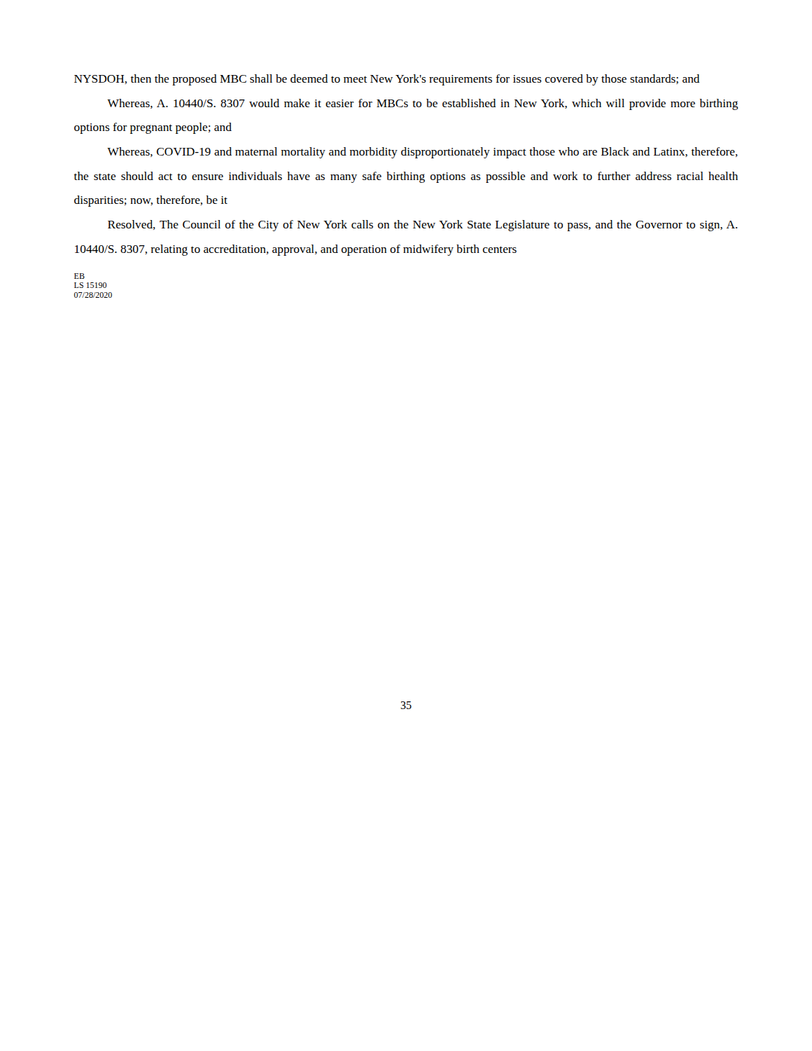NYSDOH, then the proposed MBC shall be deemed to meet New York's requirements for issues covered by those standards; and
Whereas, A. 10440/S. 8307 would make it easier for MBCs to be established in New York, which will provide more birthing options for pregnant people; and
Whereas, COVID-19 and maternal mortality and morbidity disproportionately impact those who are Black and Latinx, therefore, the state should act to ensure individuals have as many safe birthing options as possible and work to further address racial health disparities; now, therefore, be it
Resolved, The Council of the City of New York calls on the New York State Legislature to pass, and the Governor to sign, A. 10440/S. 8307, relating to accreditation, approval, and operation of midwifery birth centers
EB
LS 15190
07/28/2020
35